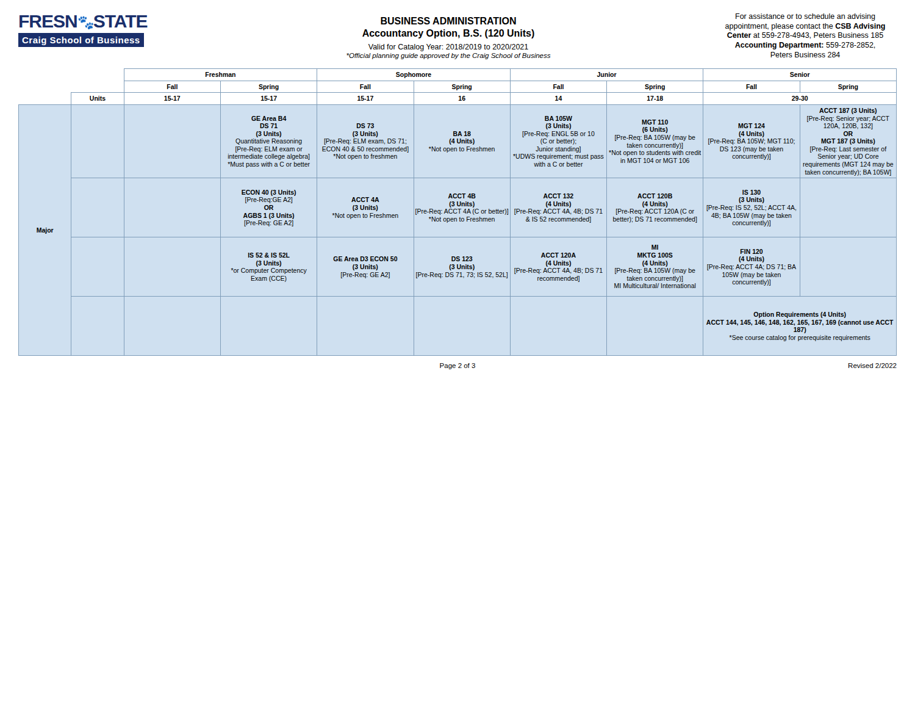FRESN🐾STATE
Craig School of Business
BUSINESS ADMINISTRATION
Accountancy Option, B.S. (120 Units)
Valid for Catalog Year: 2018/2019 to 2020/2021
*Official planning guide approved by the Craig School of Business
For assistance or to schedule an advising appointment, please contact the CSB Advising Center at 559-278-4943, Peters Business 185
Accounting Department: 559-278-2852,
Peters Business 284
| | | Freshman | Sophomore | Junior | Senior |
| | | Fall | Spring | Fall | Spring | Fall | Spring | Fall | Spring |
| | Units | 15-17 | 15-17 | 15-17 | 16 | 14 | 17-18 | 29-30 |
| Major | | | GE Area B4 DS 71 (3 Units) Quantitative Reasoning [Pre-Req: ELM exam or intermediate college algebra] *Must pass with a C or better | DS 73 (3 Units) [Pre-Req: ELM exam, DS 71; ECON 40 & 50 recommended] *Not open to freshmen | BA 18 (4 Units) *Not open to Freshmen | BA 105W (3 Units) [Pre-Req: ENGL 5B or 10 (C or better); Junior standing] *UDWS requirement; must pass with a C or better | MGT 110 (6 Units) [Pre-Req: BA 105W (may be taken concurrently)] *Not open to students with credit in MGT 104 or MGT 106 | MGT 124 (4 Units) [Pre-Req: BA 105W; MGT 110; DS 123 (may be taken concurrently)] | ACCT 187 (3 Units) [Pre-Req: Senior year; ACCT 120A, 120B, 132] OR MGT 187 (3 Units) [Pre-Req: Last semester of Senior year; UD Core requirements (MGT 124 may be taken concurrently); BA 105W] |
| | | ECON 40 (3 Units) [Pre-Req:GE A2] OR AGBS 1 (3 Units) [Pre-Req: GE A2] | ACCT 4A (3 Units) *Not open to Freshmen | ACCT 4B (3 Units) [Pre-Req: ACCT 4A (C or better)] *Not open to Freshmen | ACCT 132 (4 Units) [Pre-Req: ACCT 4A, 4B; DS 71 & IS 52 recommended] | ACCT 120B (4 Units) [Pre-Req: ACCT 120A (C or better); DS 71 recommended] | IS 130 (3 Units) [Pre-Req: IS 52, 52L; ACCT 4A, 4B; BA 105W (may be taken concurrently)] | |
| | | IS 52 & IS 52L (3 Units) *or Computer Competency Exam (CCE) | GE Area D3 ECON 50 (3 Units) [Pre-Req: GE A2] | DS 123 (3 Units) [Pre-Req: DS 71, 73; IS 52, 52L] | ACCT 120A (4 Units) [Pre-Req: ACCT 4A, 4B; DS 71 recommended] | MI MKTG 100S (4 Units) [Pre-Req: BA 105W (may be taken concurrently)] MI Multicultural/ International | FIN 120 (4 Units) [Pre-Req: ACCT 4A; DS 71; BA 105W (may be taken concurrently)] | |
| | | | | | | | Option Requirements (4 Units) ACCT 144, 145, 146, 148, 162, 165, 167, 169 (cannot use ACCT 187) *See course catalog for prerequisite requirements |
Page 2 of 3
Revised 2/2022